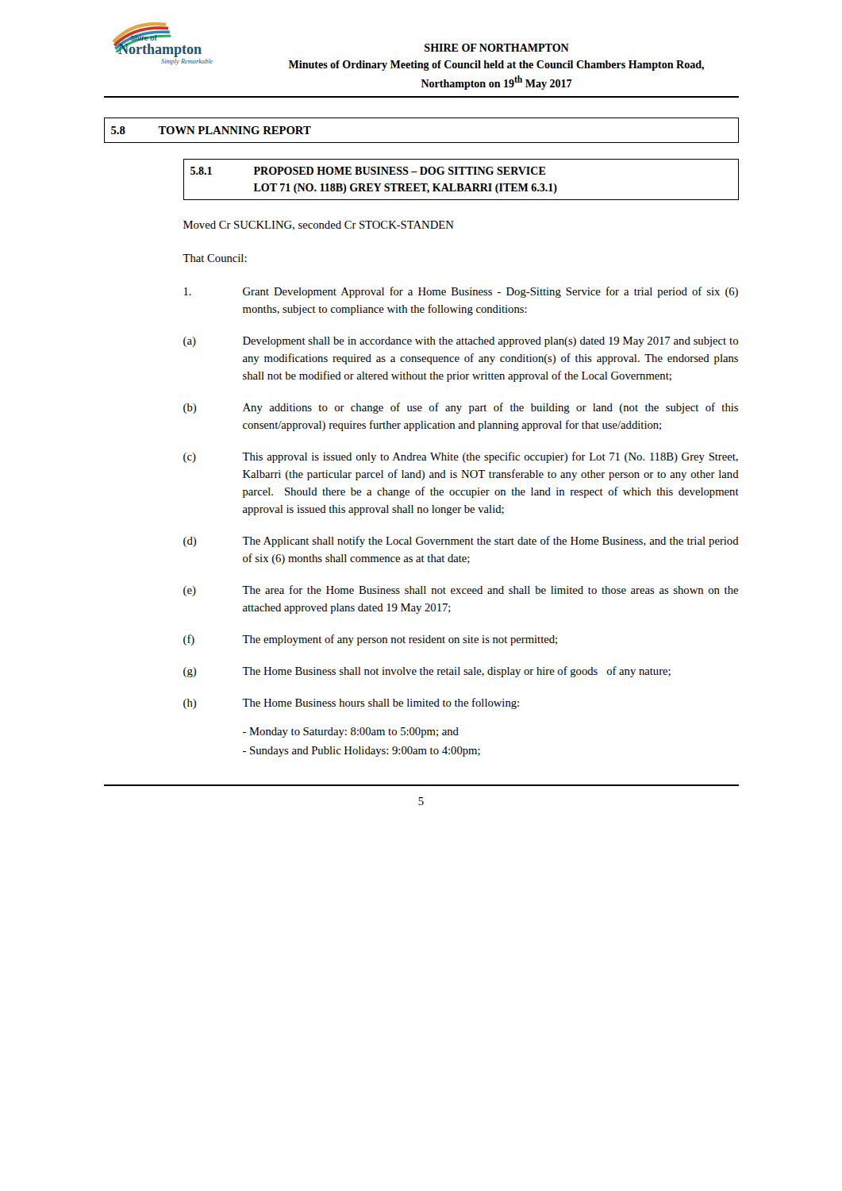Shire of Northampton Simply Remarkable
SHIRE OF NORTHAMPTON
Minutes of Ordinary Meeting of Council held at the Council Chambers Hampton Road,
Northampton on 19th May 2017
5.8 TOWN PLANNING REPORT
5.8.1 PROPOSED HOME BUSINESS – DOG SITTING SERVICE
LOT 71 (NO. 118B) GREY STREET, KALBARRI (ITEM 6.3.1)
Moved Cr SUCKLING, seconded Cr STOCK-STANDEN
That Council:
1.
Grant Development Approval for a Home Business - Dog-Sitting Service for a trial period of six (6) months, subject to compliance with the following conditions:
(a)
Development shall be in accordance with the attached approved plan(s) dated 19 May 2017 and subject to any modifications required as a consequence of any condition(s) of this approval. The endorsed plans shall not be modified or altered without the prior written approval of the Local Government;
(b)
Any additions to or change of use of any part of the building or land (not the subject of this consent/approval) requires further application and planning approval for that use/addition;
(c)
This approval is issued only to Andrea White (the specific occupier) for Lot 71 (No. 118B) Grey Street, Kalbarri (the particular parcel of land) and is NOT transferable to any other person or to any other land parcel. Should there be a change of the occupier on the land in respect of which this development approval is issued this approval shall no longer be valid;
(d)
The Applicant shall notify the Local Government the start date of the Home Business, and the trial period of six (6) months shall commence as at that date;
(e)
The area for the Home Business shall not exceed and shall be limited to those areas as shown on the attached approved plans dated 19 May 2017;
(f)
The employment of any person not resident on site is not permitted;
(g)
The Home Business shall not involve the retail sale, display or hire of goods of any nature;
(h)
The Home Business hours shall be limited to the following:
- Monday to Saturday: 8:00am to 5:00pm; and
- Sundays and Public Holidays: 9:00am to 4:00pm;
5